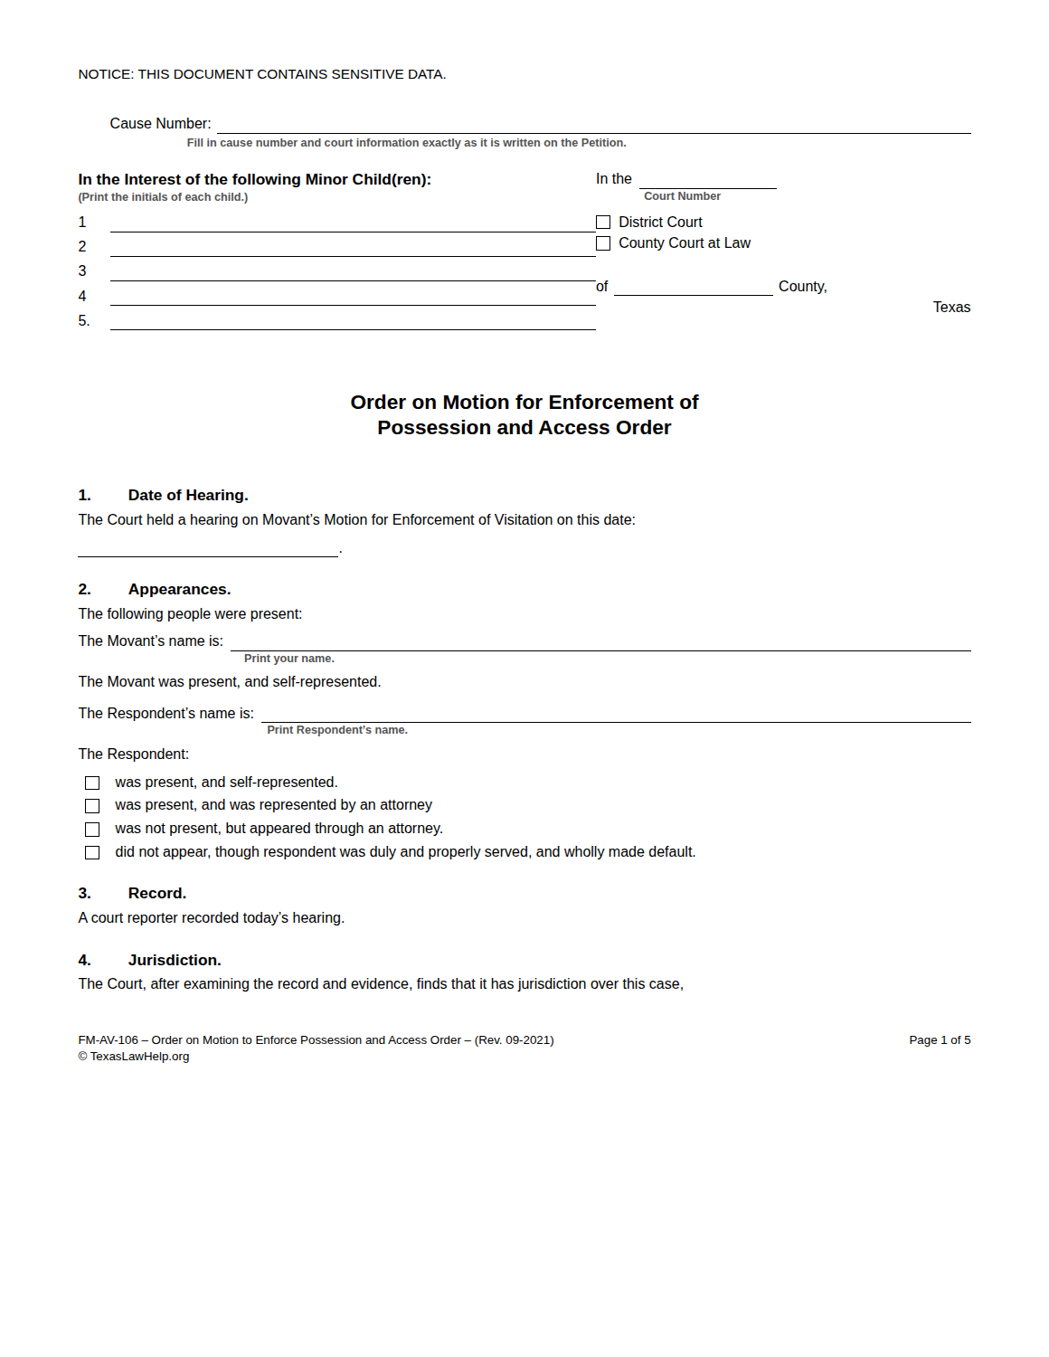NOTICE: THIS DOCUMENT CONTAINS SENSITIVE DATA.
Cause Number:
Fill in cause number and court information exactly as it is written on the Petition.
| In the Interest of the following Minor Child(ren): (Print the initials of each child.) 1 2 3 4 5. | In the Court Number District Court County Court at Law of County, Texas |
Order on Motion for Enforcement of
Possession and Access Order
1. Date of Hearing.
The Court held a hearing on Movant’s Motion for Enforcement of Visitation on this date:
.
2. Appearances.
The following people were present:
The Movant’s name is:
Print your name.
The Movant was present, and self-represented.
The Respondent’s name is:
Print Respondent’s name.
The Respondent:
was present, and self-represented.
was present, and was represented by an attorney
was not present, but appeared through an attorney.
did not appear, though respondent was duly and properly served, and wholly made default.
3. Record.
A court reporter recorded today’s hearing.
4. Jurisdiction.
The Court, after examining the record and evidence, finds that it has jurisdiction over this case,
FM-AV-106 – Order on Motion to Enforce Possession and Access Order – (Rev. 09-2021)
© TexasLawHelp.org
Page 1 of 5